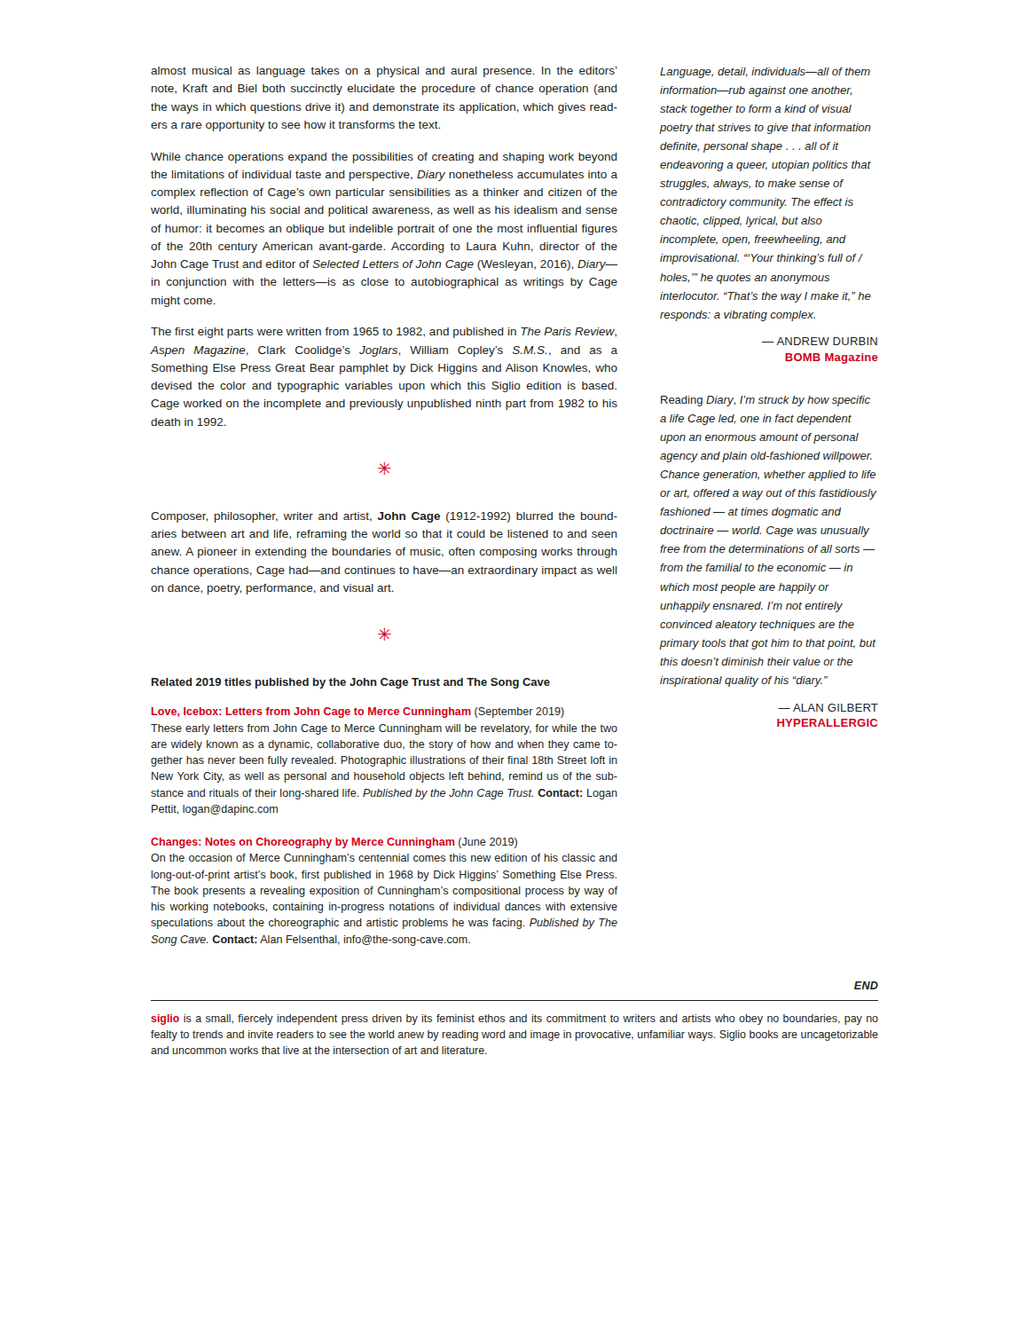almost musical as language takes on a physical and aural presence. In the editors’ note, Kraft and Biel both succinctly elucidate the procedure of chance operation (and the ways in which questions drive it) and demonstrate its application, which gives readers a rare opportunity to see how it transforms the text.
While chance operations expand the possibilities of creating and shaping work beyond the limitations of individual taste and perspective, Diary nonetheless accumulates into a complex reflection of Cage’s own particular sensibilities as a thinker and citizen of the world, illuminating his social and political awareness, as well as his idealism and sense of humor: it becomes an oblique but indelible portrait of one the most influential figures of the 20th century American avant-garde. According to Laura Kuhn, director of the John Cage Trust and editor of Selected Letters of John Cage (Wesleyan, 2016), Diary—in conjunction with the letters—is as close to autobiographical as writings by Cage might come.
The first eight parts were written from 1965 to 1982, and published in The Paris Review, Aspen Magazine, Clark Coolidge’s Joglars, William Copley’s S.M.S., and as a Something Else Press Great Bear pamphlet by Dick Higgins and Alison Knowles, who devised the color and typographic variables upon which this Siglio edition is based. Cage worked on the incomplete and previously unpublished ninth part from 1982 to his death in 1992.
✳
Composer, philosopher, writer and artist, John Cage (1912-1992) blurred the boundaries between art and life, reframing the world so that it could be listened to and seen anew. A pioneer in extending the boundaries of music, often composing works through chance operations, Cage had—and continues to have—an extraordinary impact as well on dance, poetry, performance, and visual art.
✳
Related 2019 titles published by the John Cage Trust and The Song Cave
Love, Icebox: Letters from John Cage to Merce Cunningham (September 2019)
These early letters from John Cage to Merce Cunningham will be revelatory, for while the two are widely known as a dynamic, collaborative duo, the story of how and when they came together has never been fully revealed. Photographic illustrations of their final 18th Street loft in New York City, as well as personal and household objects left behind, remind us of the substance and rituals of their long-shared life. Published by the John Cage Trust. Contact: Logan Pettit, logan@dapinc.com
Changes: Notes on Choreography by Merce Cunningham (June 2019)
On the occasion of Merce Cunningham’s centennial comes this new edition of his classic and long-out-of-print artist’s book, first published in 1968 by Dick Higgins’ Something Else Press. The book presents a revealing exposition of Cunningham’s compositional process by way of his working notebooks, containing in-progress notations of individual dances with extensive speculations about the choreographic and artistic problems he was facing. Published by The Song Cave. Contact: Alan Felsenthal, info@the-song-cave.com.
Language, detail, individuals—all of them information—rub against one another, stack together to form a kind of visual poetry that strives to give that information definite, personal shape . . . all of it endeavoring a queer, utopian politics that struggles, always, to make sense of contradictory community. The effect is chaotic, clipped, lyrical, but also incomplete, open, freewheeling, and improvisational. “‘Your thinking’s full of / holes,’” he quotes an anonymous interlocutor. “That’s the way I make it,” he responds: a vibrating complex.
— ANDREW DURBIN
BOMB Magazine
Reading Diary, I’m struck by how specific a life Cage led, one in fact dependent upon an enormous amount of personal agency and plain old-fashioned willpower. Chance generation, whether applied to life or art, offered a way out of this fastidiously fashioned — at times dogmatic and doctrinaire — world. Cage was unusually free from the determinations of all sorts — from the familial to the economic — in which most people are happily or unhappily ensnared. I’m not entirely convinced aleatory techniques are the primary tools that got him to that point, but this doesn’t diminish their value or the inspirational quality of his “diary.”
— ALAN GILBERT
HYPERALLERGIC
END
siglio is a small, fiercely independent press driven by its feminist ethos and its commitment to writers and artists who obey no boundaries, pay no fealty to trends and invite readers to see the world anew by reading word and image in provocative, unfamiliar ways. Siglio books are uncagetorizable and uncommon works that live at the intersection of art and literature.